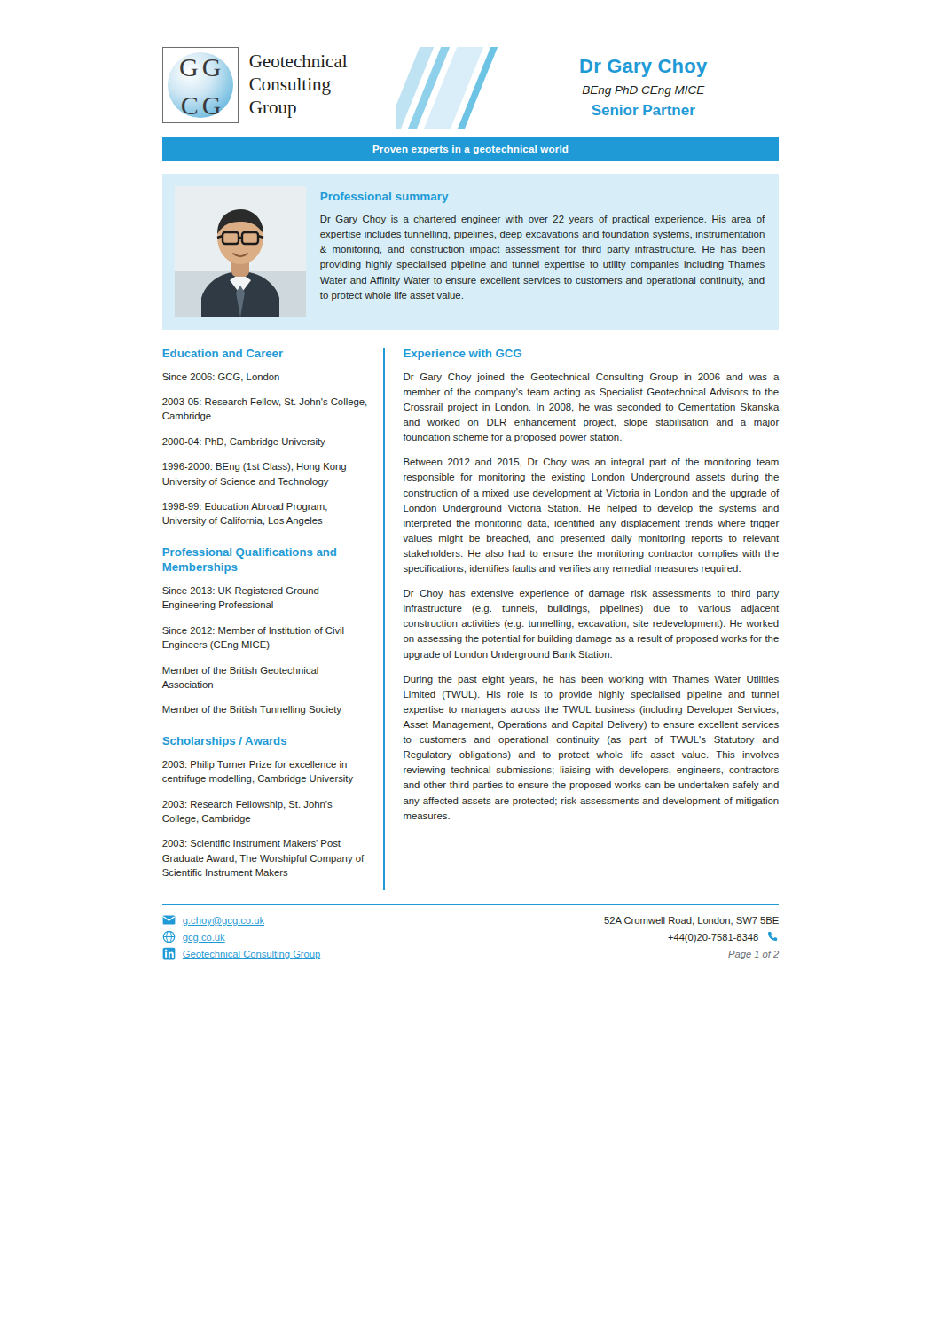GGCG
Geotechnical
Consulting
Group
Dr Gary Choy
BEng PhD CEng MICE
Senior Partner
Proven experts in a geotechnical world
Professional summary
Dr Gary Choy is a chartered engineer with over 22 years of practical experience. His area of expertise includes tunnelling, pipelines, deep excavations and foundation systems, instrumentation & monitoring, and construction impact assessment for third party infrastructure. He has been providing highly specialised pipeline and tunnel expertise to utility companies including Thames Water and Affinity Water to ensure excellent services to customers and operational continuity, and to protect whole life asset value.
Education and Career
Since 2006: GCG, London
2003-05: Research Fellow, St. John's College, Cambridge
2000-04: PhD, Cambridge University
1996-2000: BEng (1st Class), Hong Kong University of Science and Technology
1998-99: Education Abroad Program, University of California, Los Angeles
Professional Qualifications and Memberships
Since 2013: UK Registered Ground Engineering Professional
Since 2012: Member of Institution of Civil Engineers (CEng MICE)
Member of the British Geotechnical Association
Member of the British Tunnelling Society
Scholarships / Awards
2003: Philip Turner Prize for excellence in centrifuge modelling, Cambridge University
2003: Research Fellowship, St. John's College, Cambridge
2003: Scientific Instrument Makers' Post Graduate Award, The Worshipful Company of Scientific Instrument Makers
Experience with GCG
Dr Gary Choy joined the Geotechnical Consulting Group in 2006 and was a member of the company's team acting as Specialist Geotechnical Advisors to the Crossrail project in London. In 2008, he was seconded to Cementation Skanska and worked on DLR enhancement project, slope stabilisation and a major foundation scheme for a proposed power station.
Between 2012 and 2015, Dr Choy was an integral part of the monitoring team responsible for monitoring the existing London Underground assets during the construction of a mixed use development at Victoria in London and the upgrade of London Underground Victoria Station. He helped to develop the systems and interpreted the monitoring data, identified any displacement trends where trigger values might be breached, and presented daily monitoring reports to relevant stakeholders. He also had to ensure the monitoring contractor complies with the specifications, identifies faults and verifies any remedial measures required.
Dr Choy has extensive experience of damage risk assessments to third party infrastructure (e.g. tunnels, buildings, pipelines) due to various adjacent construction activities (e.g. tunnelling, excavation, site redevelopment). He worked on assessing the potential for building damage as a result of proposed works for the upgrade of London Underground Bank Station.
During the past eight years, he has been working with Thames Water Utilities Limited (TWUL). His role is to provide highly specialised pipeline and tunnel expertise to managers across the TWUL business (including Developer Services, Asset Management, Operations and Capital Delivery) to ensure excellent services to customers and operational continuity (as part of TWUL's Statutory and Regulatory obligations) and to protect whole life asset value. This involves reviewing technical submissions; liaising with developers, engineers, contractors and other third parties to ensure the proposed works can be undertaken safely and any affected assets are protected; risk assessments and development of mitigation measures.
g.choy@gcg.co.uk
gcg.co.uk
Geotechnical Consulting Group
52A Cromwell Road, London, SW7 5BE
+44(0)20-7581-8348
Page 1 of 2